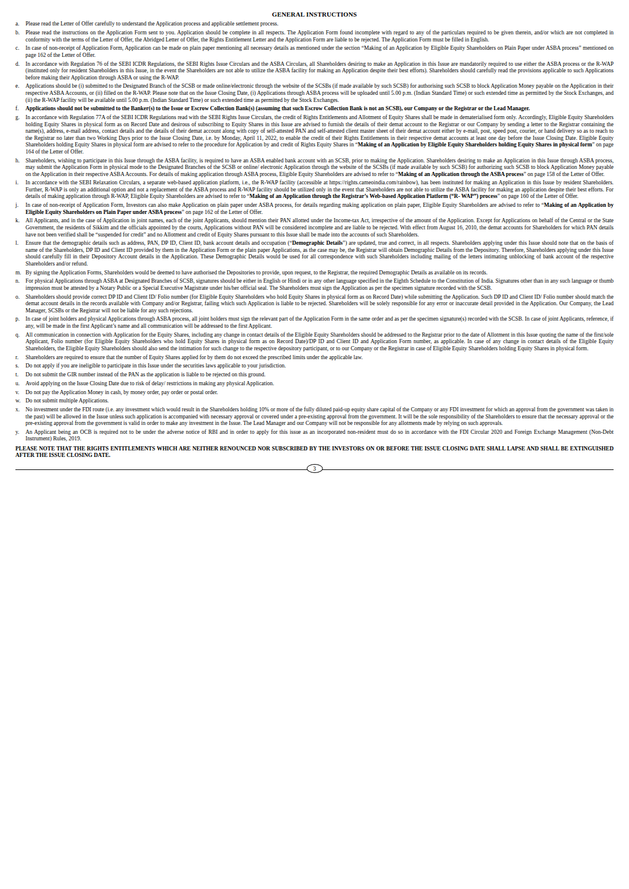GENERAL INSTRUCTIONS
a. Please read the Letter of Offer carefully to understand the Application process and applicable settlement process.
b. Please read the instructions on the Application Form sent to you. Application should be complete in all respects. The Application Form found incomplete with regard to any of the particulars required to be given therein, and/or which are not completed in conformity with the terms of the Letter of Offer, the Abridged Letter of Offer, the Rights Entitlement Letter and the Application Form are liable to be rejected. The Application Form must be filled in English.
c. In case of non-receipt of Application Form, Application can be made on plain paper mentioning all necessary details as mentioned under the section “Making of an Application by Eligible Equity Shareholders on Plain Paper under ASBA process” mentioned on page 162 of the Letter of Offer.
d. In accordance with Regulation 76 of the SEBI ICDR Regulations, the SEBI Rights Issue Circulars and the ASBA Circulars, all Shareholders desiring to make an Application in this Issue are mandatorily required to use either the ASBA process or the R-WAP (instituted only for resident Shareholders in this Issue, in the event the Shareholders are not able to utilize the ASBA facility for making an Application despite their best efforts). Shareholders should carefully read the provisions applicable to such Applications before making their Application through ASBA or using the R-WAP.
e. Applications should be (i) submitted to the Designated Branch of the SCSB or made online/electronic through the website of the SCSBs (if made available by such SCSB) for authorising such SCSB to block Application Money payable on the Application in their respective ASBA Accounts, or (ii) filled on the R-WAP. Please note that on the Issue Closing Date, (i) Applications through ASBA process will be uploaded until 5.00 p.m. (Indian Standard Time) or such extended time as permitted by the Stock Exchanges, and (ii) the R-WAP facility will be available until 5.00 p.m. (Indian Standard Time) or such extended time as permitted by the Stock Exchanges.
f.
Applications should not be submitted to the Banker(s) to the Issue or Escrow Collection Bank(s) (assuming that such Escrow Collection Bank is not an SCSB), our Company or the Registrar or the Lead Manager.
g. In accordance with Regulation 77A of the SEBI ICDR Regulations read with the SEBI Rights Issue Circulars, the credit of Rights Entitlements and Allotment of Equity Shares shall be made in dematerialised form only. Accordingly, Eligible Equity Shareholders holding Equity Shares in physical form as on Record Date and desirous of subscribing to Equity Shares in this Issue are advised to furnish the details of their demat account to the Registrar or our Company by sending a letter to the Registrar containing the name(s), address, e-mail address, contact details and the details of their demat account along with copy of self-attested PAN and self-attested client master sheet of their demat account either by e-mail, post, speed post, courier, or hand delivery so as to reach to the Registrar no later than two Working Days prior to the Issue Closing Date, i.e. by Monday, April 11, 2022, to enable the credit of their Rights Entitlements in their respective demat accounts at least one day before the Issue Closing Date. Eligible Equity Shareholders holding Equity Shares in physical form are advised to refer to the procedure for Application by and credit of Rights Equity Shares in “Making of an Application by Eligible Equity Shareholders holding Equity Shares in physical form” on page 164 of the Letter of Offer.
h. Shareholders, wishing to participate in this Issue through the ASBA facility, is required to have an ASBA enabled bank account with an SCSB, prior to making the Application. Shareholders desiring to make an Application in this Issue through ASBA process, may submit the Application Form in physical mode to the Designated Branches of the SCSB or online/ electronic Application through the website of the SCSBs (if made available by such SCSB) for authorizing such SCSB to block Application Money payable on the Application in their respective ASBA Accounts. For details of making application through ASBA process, Eligible Equity Shareholders are advised to refer to “Making of an Application through the ASBA process” on page 158 of the Letter of Offer.
i. In accordance with the SEBI Relaxation Circulars, a separate web-based application platform, i.e., the R-WAP facility (accessible at https://rights.cameoindia.com/rainbow), has been instituted for making an Application in this Issue by resident Shareholders. Further, R-WAP is only an additional option and not a replacement of the ASBA process and R-WAP facility should be utilized only in the event that Shareholders are not able to utilize the ASBA facility for making an application despite their best efforts. For details of making application through R-WAP, Eligible Equity Shareholders are advised to refer to “Making of an Application through the Registrar’s Web-based Application Platform (“R- WAP”) process” on page 160 of the Letter of Offer.
j. In case of non-receipt of Application Form, Investors can also make Application on plain paper under ASBA process, for details regarding making application on plain paper, Eligible Equity Shareholders are advised to refer to “Making of an Application by Eligible Equity Shareholders on Plain Paper under ASBA process” on page 162 of the Letter of Offer.
k. All Applicants, and in the case of Application in joint names, each of the joint Applicants, should mention their PAN allotted under the Income-tax Act, irrespective of the amount of the Application. Except for Applications on behalf of the Central or the State Government, the residents of Sikkim and the officials appointed by the courts, Applications without PAN will be considered incomplete and are liable to be rejected. With effect from August 16, 2010, the demat accounts for Shareholders for which PAN details have not been verified shall be “suspended for credit” and no Allotment and credit of Equity Shares pursuant to this Issue shall be made into the accounts of such Shareholders.
l. Ensure that the demographic details such as address, PAN, DP ID, Client ID, bank account details and occupation (“Demographic Details”) are updated, true and correct, in all respects. Shareholders applying under this Issue should note that on the basis of name of the Shareholders, DP ID and Client ID provided by them in the Application Form or the plain paper Applications, as the case may be, the Registrar will obtain Demographic Details from the Depository. Therefore, Shareholders applying under this Issue should carefully fill in their Depository Account details in the Application. These Demographic Details would be used for all correspondence with such Shareholders including mailing of the letters intimating unblocking of bank account of the respective Shareholders and/or refund.
m. By signing the Application Forms, Shareholders would be deemed to have authorised the Depositories to provide, upon request, to the Registrar, the required Demographic Details as available on its records.
n. For physical Applications through ASBA at Designated Branches of SCSB, signatures should be either in English or Hindi or in any other language specified in the Eighth Schedule to the Constitution of India. Signatures other than in any such language or thumb impression must be attested by a Notary Public or a Special Executive Magistrate under his/her official seal. The Shareholders must sign the Application as per the specimen signature recorded with the SCSB.
o. Shareholders should provide correct DP ID and Client ID/ Folio number (for Eligible Equity Shareholders who hold Equity Shares in physical form as on Record Date) while submitting the Application. Such DP ID and Client ID/ Folio number should match the demat account details in the records available with Company and/or Registrar, failing which such Application is liable to be rejected. Shareholders will be solely responsible for any error or inaccurate detail provided in the Application. Our Company, the Lead Manager, SCSBs or the Registrar will not be liable for any such rejections.
p. In case of joint holders and physical Applications through ASBA process, all joint holders must sign the relevant part of the Application Form in the same order and as per the specimen signature(s) recorded with the SCSB. In case of joint Applicants, reference, if any, will be made in the first Applicant’s name and all communication will be addressed to the first Applicant.
q. All communication in connection with Application for the Equity Shares, including any change in contact details of the Eligible Equity Shareholders should be addressed to the Registrar prior to the date of Allotment in this Issue quoting the name of the first/sole Applicant, Folio number (for Eligible Equity Shareholders who hold Equity Shares in physical form as on Record Date)/DP ID and Client ID and Application Form number, as applicable. In case of any change in contact details of the Eligible Equity Shareholders, the Eligible Equity Shareholders should also send the intimation for such change to the respective depository participant, or to our Company or the Registrar in case of Eligible Equity Shareholders holding Equity Shares in physical form.
r. Shareholders are required to ensure that the number of Equity Shares applied for by them do not exceed the prescribed limits under the applicable law.
s. Do not apply if you are ineligible to participate in this Issue under the securities laws applicable to your jurisdiction.
t. Do not submit the GIR number instead of the PAN as the application is liable to be rejected on this ground.
u. Avoid applying on the Issue Closing Date due to risk of delay/ restrictions in making any physical Application.
v. Do not pay the Application Money in cash, by money order, pay order or postal order.
w. Do not submit multiple Applications.
x. No investment under the FDI route (i.e. any investment which would result in the Shareholders holding 10% or more of the fully diluted paid-up equity share capital of the Company or any FDI investment for which an approval from the government was taken in the past) will be allowed in the Issue unless such application is accompanied with necessary approval or covered under a pre-existing approval from the government. It will be the sole responsibility of the Shareholders to ensure that the necessary approval or the pre-existing approval from the government is valid in order to make any investment in the Issue. The Lead Manager and our Company will not be responsible for any allotments made by relying on such approvals.
y. An Applicant being an OCB is required not to be under the adverse notice of RBI and in order to apply for this issue as an incorporated non-resident must do so in accordance with the FDI Circular 2020 and Foreign Exchange Management (Non-Debt Instrument) Rules, 2019.
PLEASE NOTE THAT THE RIGHTS ENTITLEMENTS WHICH ARE NEITHER RENOUNCED NOR SUBSCRIBED BY THE INVESTORS ON OR BEFORE THE ISSUE CLOSING DATE SHALL LAPSE AND SHALL BE EXTINGUISHED AFTER THE ISSUE CLOSING DATE.
3